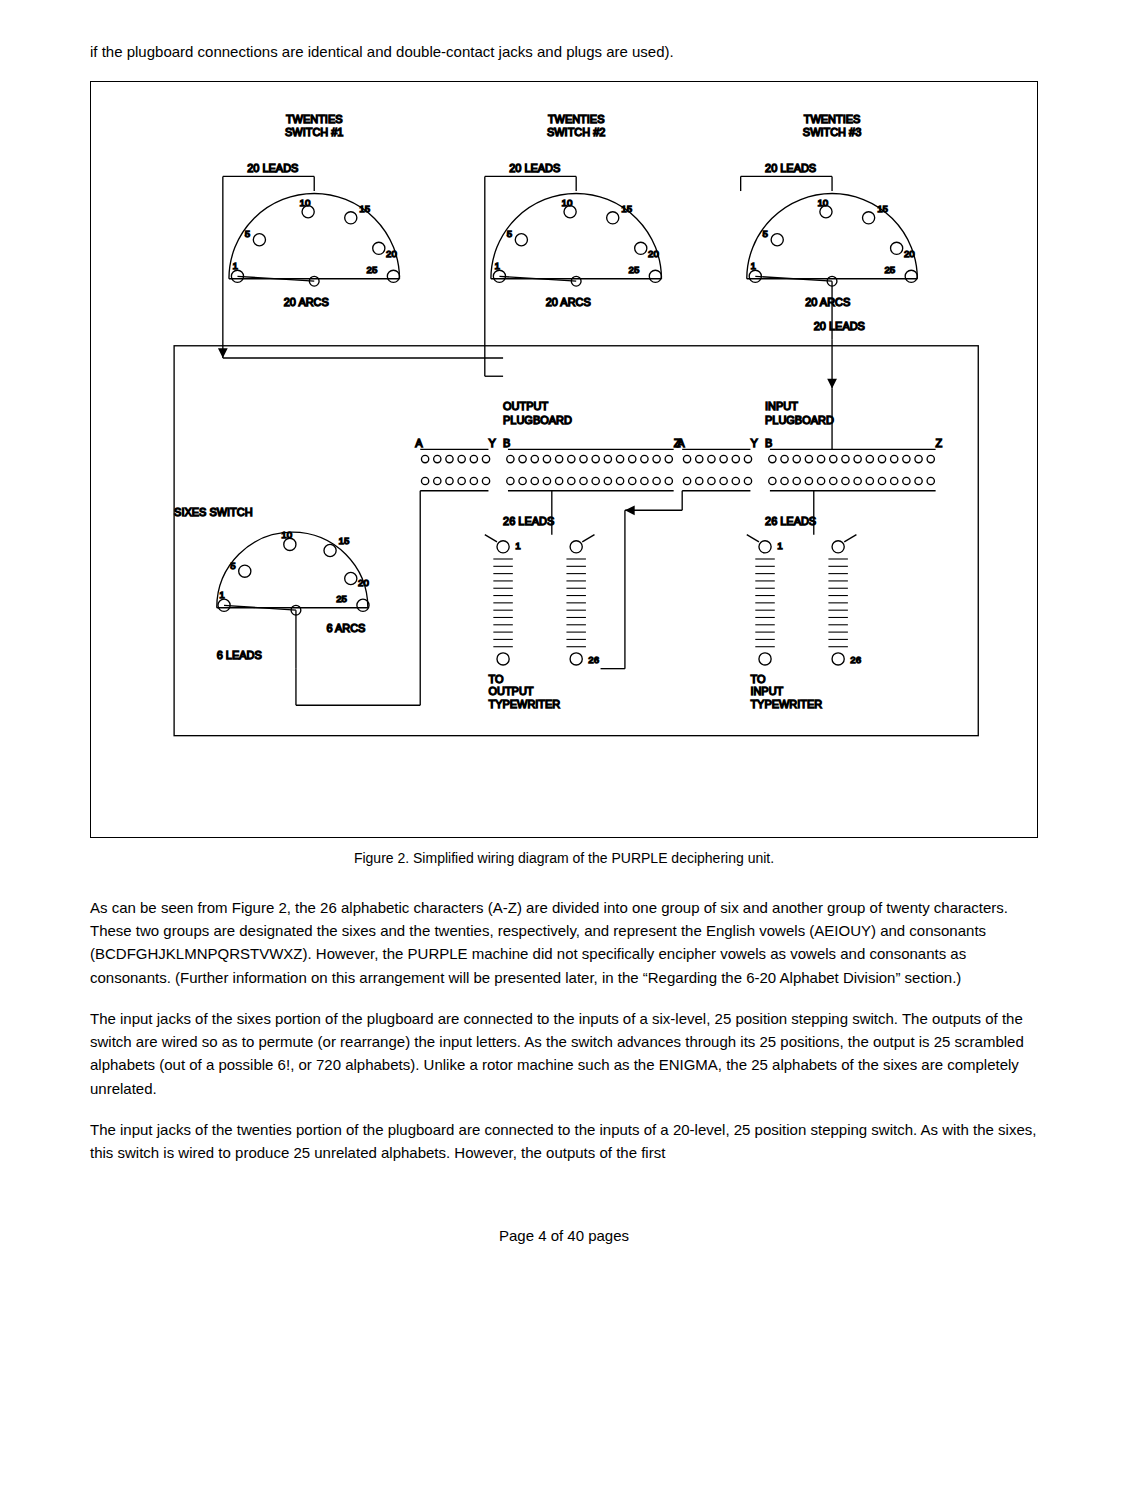if the plugboard connections are identical and double-contact jacks and plugs are used).
TWENTIES SWITCH #1 TWENTIES SWITCH #2 TWENTIES SWITCH #3 20 LEADS 10 15 5 20 1 25 20 ARCS 20 LEADS 10 15 5 20 1 25 20 ARCS 20 LEADS 10 15 5 20 1 25 20 ARCS 20 LEADS OUTPUT PLUGBOARD A Y B Z INPUT PLUGBOARD A Y B Z SIXES SWITCH 10 15 5 20 1 25 6 ARCS 6 LEADS 26 LEADS 1 26 TO OUTPUT TYPEWRITER 26 LEADS 1 26 TO INPUT TYPEWRITER
Figure 2. Simplified wiring diagram of the PURPLE deciphering unit.
As can be seen from Figure 2, the 26 alphabetic characters (A-Z) are divided into one group of six and another group of twenty characters. These two groups are designated the sixes and the twenties, respectively, and represent the English vowels (AEIOUY) and consonants (BCDFGHJKLMNPQRSTVWXZ). However, the PURPLE machine did not specifically encipher vowels as vowels and consonants as consonants. (Further information on this arrangement will be presented later, in the “Regarding the 6-20 Alphabet Division” section.)
The input jacks of the sixes portion of the plugboard are connected to the inputs of a six-level, 25 position stepping switch. The outputs of the switch are wired so as to permute (or rearrange) the input letters. As the switch advances through its 25 positions, the output is 25 scrambled alphabets (out of a possible 6!, or 720 alphabets). Unlike a rotor machine such as the ENIGMA, the 25 alphabets of the sixes are completely unrelated.
The input jacks of the twenties portion of the plugboard are connected to the inputs of a 20-level, 25 position stepping switch. As with the sixes, this switch is wired to produce 25 unrelated alphabets. However, the outputs of the first
Page 4 of 40 pages